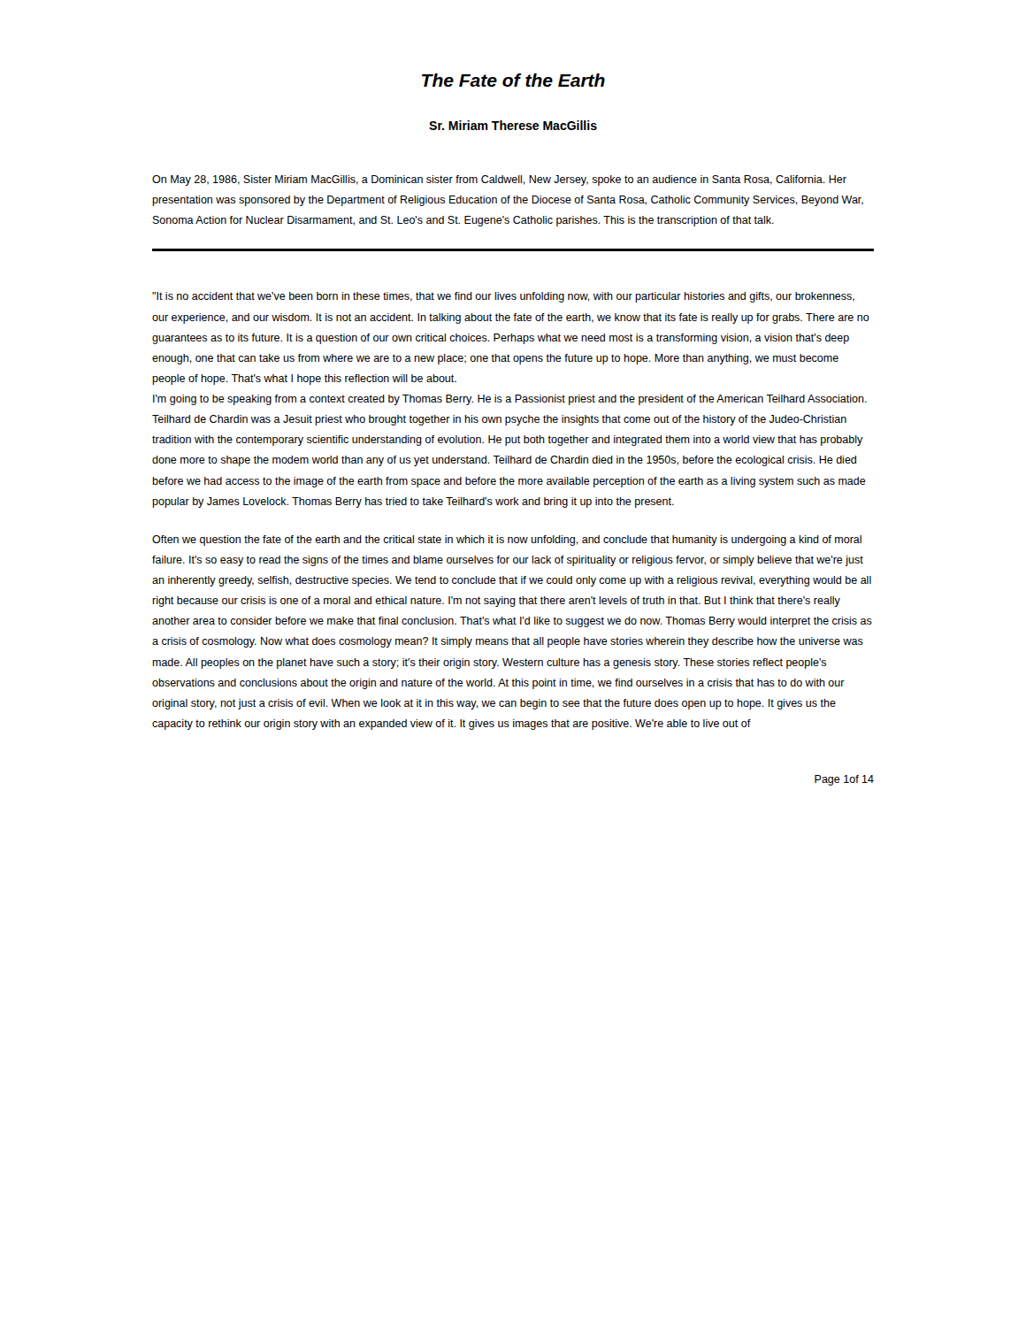The Fate of the Earth
Sr. Miriam Therese MacGillis
On May 28, 1986, Sister Miriam MacGillis, a Dominican sister from Caldwell, New Jersey, spoke to an audience in Santa Rosa, California. Her presentation was sponsored by the Department of Religious Education of the Diocese of Santa Rosa, Catholic Community Services, Beyond War, Sonoma Action for Nuclear Disarmament, and St. Leo's and St. Eugene's Catholic parishes. This is the transcription of that talk.
"It is no accident that we've been born in these times, that we find our lives unfolding now, with our particular histories and gifts, our brokenness, our experience, and our wisdom. It is not an accident. In talking about the fate of the earth, we know that its fate is really up for grabs. There are no guarantees as to its future. It is a question of our own critical choices. Perhaps what we need most is a transforming vision, a vision that's deep enough, one that can take us from where we are to a new place; one that opens the future up to hope. More than anything, we must become people of hope. That's what I hope this reflection will be about.
I'm going to be speaking from a context created by Thomas Berry. He is a Passionist priest and the president of the American Teilhard Association. Teilhard de Chardin was a Jesuit priest who brought together in his own psyche the insights that come out of the history of the Judeo-Christian tradition with the contemporary scientific understanding of evolution. He put both together and integrated them into a world view that has probably done more to shape the modem world than any of us yet understand. Teilhard de Chardin died in the 1950s, before the ecological crisis. He died before we had access to the image of the earth from space and before the more available perception of the earth as a living system such as made popular by James Lovelock. Thomas Berry has tried to take Teilhard's work and bring it up into the present.
Often we question the fate of the earth and the critical state in which it is now unfolding, and conclude that humanity is undergoing a kind of moral failure. It's so easy to read the signs of the times and blame ourselves for our lack of spirituality or religious fervor, or simply believe that we're just an inherently greedy, selfish, destructive species. We tend to conclude that if we could only come up with a religious revival, everything would be all right because our crisis is one of a moral and ethical nature. I'm not saying that there aren't levels of truth in that. But I think that there's really another area to consider before we make that final conclusion. That's what I'd like to suggest we do now. Thomas Berry would interpret the crisis as a crisis of cosmology. Now what does cosmology mean? It simply means that all people have stories wherein they describe how the universe was made. All peoples on the planet have such a story; it's their origin story. Western culture has a genesis story. These stories reflect people's observations and conclusions about the origin and nature of the world. At this point in time, we find ourselves in a crisis that has to do with our original story, not just a crisis of evil. When we look at it in this way, we can begin to see that the future does open up to hope. It gives us the capacity to rethink our origin story with an expanded view of it. It gives us images that are positive. We're able to live out of
Page 1of 14